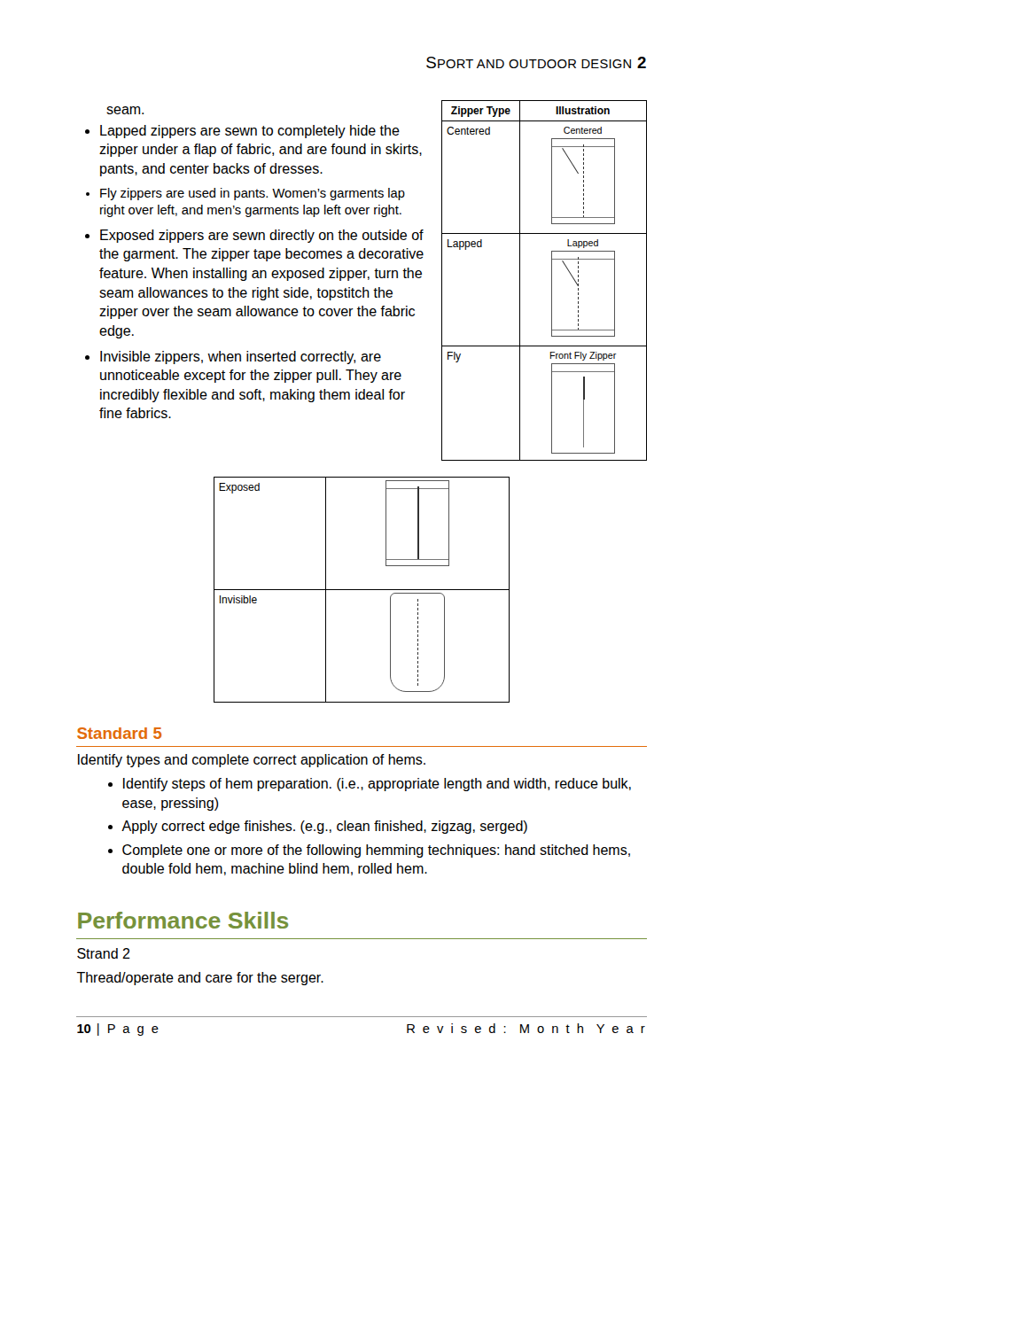SPORT AND OUTDOOR DESIGN 2
seam.
Lapped zippers are sewn to completely hide the zipper under a flap of fabric, and are found in skirts, pants, and center backs of dresses.
Fly zippers are used in pants. Women’s garments lap right over left, and men’s garments lap left over right.
Exposed zippers are sewn directly on the outside of the garment. The zipper tape becomes a decorative feature. When installing an exposed zipper, turn the seam allowances to the right side, topstitch the zipper over the seam allowance to cover the fabric edge.
Invisible zippers, when inserted correctly, are unnoticeable except for the zipper pull. They are incredibly flexible and soft, making them ideal for fine fabrics.
| Zipper Type | Illustration |
| --- | --- |
| Centered | Centered |
| Lapped | Lapped |
| Fly | Front Fly Zipper |
| Exposed | |
| Invisible | |
Standard 5
Identify types and complete correct application of hems.
Identify steps of hem preparation. (i.e., appropriate length and width, reduce bulk, ease, pressing)
Apply correct edge finishes. (e.g., clean finished, zigzag, serged)
Complete one or more of the following hemming techniques: hand stitched hems, double fold hem, machine blind hem, rolled hem.
Performance Skills
Strand 2
Thread/operate and care for the serger.
10 | P a g e
R e v i s e d : M o n t h Y e a r